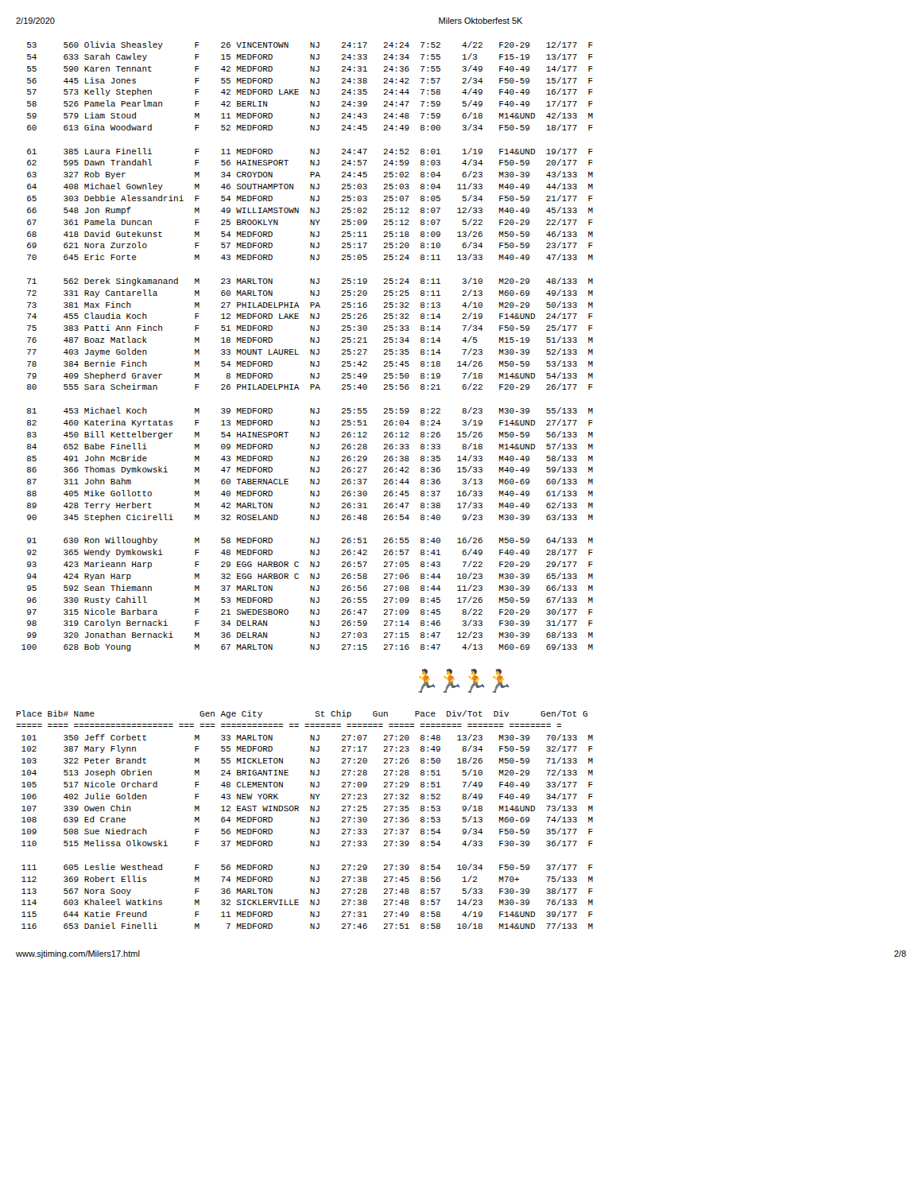2/19/2020
Milers Oktoberfest 5K
  53     560 Olivia Sheasley      F    26 VINCENTOWN    NJ    24:17   24:24  7:52    4/22   F20-29   12/177  F
  54     633 Sarah Cawley         F    15 MEDFORD       NJ    24:33   24:34  7:55    1/3    F15-19   13/177  F
  55     590 Karen Tennant        F    42 MEDFORD       NJ    24:31   24:36  7:55    3/49   F40-49   14/177  F
  56     445 Lisa Jones           F    55 MEDFORD       NJ    24:38   24:42  7:57    2/34   F50-59   15/177  F
  57     573 Kelly Stephen        F    42 MEDFORD LAKE  NJ    24:35   24:44  7:58    4/49   F40-49   16/177  F
  58     526 Pamela Pearlman      F    42 BERLIN        NJ    24:39   24:47  7:59    5/49   F40-49   17/177  F
  59     579 Liam Stoud           M    11 MEDFORD       NJ    24:43   24:48  7:59    6/18   M14&UND  42/133  M
  60     613 Gina Woodward        F    52 MEDFORD       NJ    24:45   24:49  8:00    3/34   F50-59   18/177  F

  61     385 Laura Finelli        F    11 MEDFORD       NJ    24:47   24:52  8:01    1/19   F14&UND  19/177  F
  62     595 Dawn Trandahl        F    56 HAINESPORT    NJ    24:57   24:59  8:03    4/34   F50-59   20/177  F
  63     327 Rob Byer             M    34 CROYDON       PA    24:45   25:02  8:04    6/23   M30-39   43/133  M
  64     408 Michael Gownley      M    46 SOUTHAMPTON   NJ    25:03   25:03  8:04   11/33   M40-49   44/133  M
  65     303 Debbie Alessandrini  F    54 MEDFORD       NJ    25:03   25:07  8:05    5/34   F50-59   21/177  F
  66     548 Jon Rumpf            M    49 WILLIAMSTOWN  NJ    25:02   25:12  8:07   12/33   M40-49   45/133  M
  67     361 Pamela Duncan        F    25 BROOKLYN      NY    25:09   25:12  8:07    5/22   F20-29   22/177  F
  68     418 David Gutekunst      M    54 MEDFORD       NJ    25:11   25:18  8:09   13/26   M50-59   46/133  M
  69     621 Nora Zurzolo         F    57 MEDFORD       NJ    25:17   25:20  8:10    6/34   F50-59   23/177  F
  70     645 Eric Forte           M    43 MEDFORD       NJ    25:05   25:24  8:11   13/33   M40-49   47/133  M

  71     562 Derek Singkamanand   M    23 MARLTON       NJ    25:19   25:24  8:11    3/10   M20-29   48/133  M
  72     331 Ray Cantarella       M    60 MARLTON       NJ    25:20   25:25  8:11    2/13   M60-69   49/133  M
  73     381 Max Finch            M    27 PHILADELPHIA  PA    25:16   25:32  8:13    4/10   M20-29   50/133  M
  74     455 Claudia Koch         F    12 MEDFORD LAKE  NJ    25:26   25:32  8:14    2/19   F14&UND  24/177  F
  75     383 Patti Ann Finch      F    51 MEDFORD       NJ    25:30   25:33  8:14    7/34   F50-59   25/177  F
  76     487 Boaz Matlack         M    18 MEDFORD       NJ    25:21   25:34  8:14    4/5    M15-19   51/133  M
  77     403 Jayme Golden         M    33 MOUNT LAUREL  NJ    25:27   25:35  8:14    7/23   M30-39   52/133  M
  78     384 Bernie Finch         M    54 MEDFORD       NJ    25:42   25:45  8:18   14/26   M50-59   53/133  M
  79     409 Shepherd Graver      M     8 MEDFORD       NJ    25:49   25:50  8:19    7/18   M14&UND  54/133  M
  80     555 Sara Scheirman       F    26 PHILADELPHIA  PA    25:40   25:56  8:21    6/22   F20-29   26/177  F

  81     453 Michael Koch         M    39 MEDFORD       NJ    25:55   25:59  8:22    8/23   M30-39   55/133  M
  82     460 Katerina Kyrtatas    F    13 MEDFORD       NJ    25:51   26:04  8:24    3/19   F14&UND  27/177  F
  83     450 Bill Kettelberger    M    54 HAINESPORT    NJ    26:12   26:12  8:26   15/26   M50-59   56/133  M
  84     652 Babe Finelli         M    09 MEDFORD       NJ    26:28   26:33  8:33    8/18   M14&UND  57/133  M
  85     491 John McBride         M    43 MEDFORD       NJ    26:29   26:38  8:35   14/33   M40-49   58/133  M
  86     366 Thomas Dymkowski     M    47 MEDFORD       NJ    26:27   26:42  8:36   15/33   M40-49   59/133  M
  87     311 John Bahm            M    60 TABERNACLE    NJ    26:37   26:44  8:36    3/13   M60-69   60/133  M
  88     405 Mike Gollotto        M    40 MEDFORD       NJ    26:30   26:45  8:37   16/33   M40-49   61/133  M
  89     428 Terry Herbert        M    42 MARLTON       NJ    26:31   26:47  8:38   17/33   M40-49   62/133  M
  90     345 Stephen Cicirelli    M    32 ROSELAND      NJ    26:48   26:54  8:40    9/23   M30-39   63/133  M

  91     630 Ron Willoughby       M    58 MEDFORD       NJ    26:51   26:55  8:40   16/26   M50-59   64/133  M
  92     365 Wendy Dymkowski      F    48 MEDFORD       NJ    26:42   26:57  8:41    6/49   F40-49   28/177  F
  93     423 Marieann Harp        F    29 EGG HARBOR C  NJ    26:57   27:05  8:43    7/22   F20-29   29/177  F
  94     424 Ryan Harp            M    32 EGG HARBOR C  NJ    26:58   27:06  8:44   10/23   M30-39   65/133  M
  95     592 Sean Thiemann        M    37 MARLTON       NJ    26:56   27:08  8:44   11/23   M30-39   66/133  M
  96     330 Rusty Cahill         M    53 MEDFORD       NJ    26:55   27:09  8:45   17/26   M50-59   67/133  M
  97     315 Nicole Barbara       F    21 SWEDESBORO    NJ    26:47   27:09  8:45    8/22   F20-29   30/177  F
  98     319 Carolyn Bernacki     F    34 DELRAN        NJ    26:59   27:14  8:46    3/33   F30-39   31/177  F
  99     320 Jonathan Bernacki    M    36 DELRAN        NJ    27:03   27:15  8:47   12/23   M30-39   68/133  M
 100     628 Bob Young            M    67 MARLTON       NJ    27:15   27:16  8:47    4/13   M60-69   69/133  M
🏃🏃🏃🏃
Place Bib# Name                    Gen Age City          St Chip    Gun     Pace  Div/Tot  Div      Gen/Tot G
===== ==== =================== === === ============ == ======= ======= ===== ======== ======= ======== =
 101     350 Jeff Corbett         M    33 MARLTON       NJ    27:07   27:20  8:48   13/23   M30-39   70/133  M
 102     387 Mary Flynn           F    55 MEDFORD       NJ    27:17   27:23  8:49    8/34   F50-59   32/177  F
 103     322 Peter Brandt         M    55 MICKLETON     NJ    27:20   27:26  8:50   18/26   M50-59   71/133  M
 104     513 Joseph Obrien        M    24 BRIGANTINE    NJ    27:28   27:28  8:51    5/10   M20-29   72/133  M
 105     517 Nicole Orchard       F    48 CLEMENTON     NJ    27:09   27:29  8:51    7/49   F40-49   33/177  F
 106     402 Julie Golden         F    43 NEW YORK      NY    27:23   27:32  8:52    8/49   F40-49   34/177  F
 107     339 Owen Chin            M    12 EAST WINDSOR  NJ    27:25   27:35  8:53    9/18   M14&UND  73/133  M
 108     639 Ed Crane             M    64 MEDFORD       NJ    27:30   27:36  8:53    5/13   M60-69   74/133  M
 109     508 Sue Niedrach         F    56 MEDFORD       NJ    27:33   27:37  8:54    9/34   F50-59   35/177  F
 110     515 Melissa Olkowski     F    37 MEDFORD       NJ    27:33   27:39  8:54    4/33   F30-39   36/177  F

 111     605 Leslie Westhead      F    56 MEDFORD       NJ    27:29   27:39  8:54   10/34   F50-59   37/177  F
 112     369 Robert Ellis         M    74 MEDFORD       NJ    27:38   27:45  8:56    1/2    M70+     75/133  M
 113     567 Nora Sooy            F    36 MARLTON       NJ    27:28   27:48  8:57    5/33   F30-39   38/177  F
 114     603 Khaleel Watkins      M    32 SICKLERVILLE  NJ    27:38   27:48  8:57   14/23   M30-39   76/133  M
 115     644 Katie Freund         F    11 MEDFORD       NJ    27:31   27:49  8:58    4/19   F14&UND  39/177  F
 116     653 Daniel Finelli       M     7 MEDFORD       NJ    27:46   27:51  8:58   10/18   M14&UND  77/133  M
www.sjtiming.com/Milers17.html
2/8